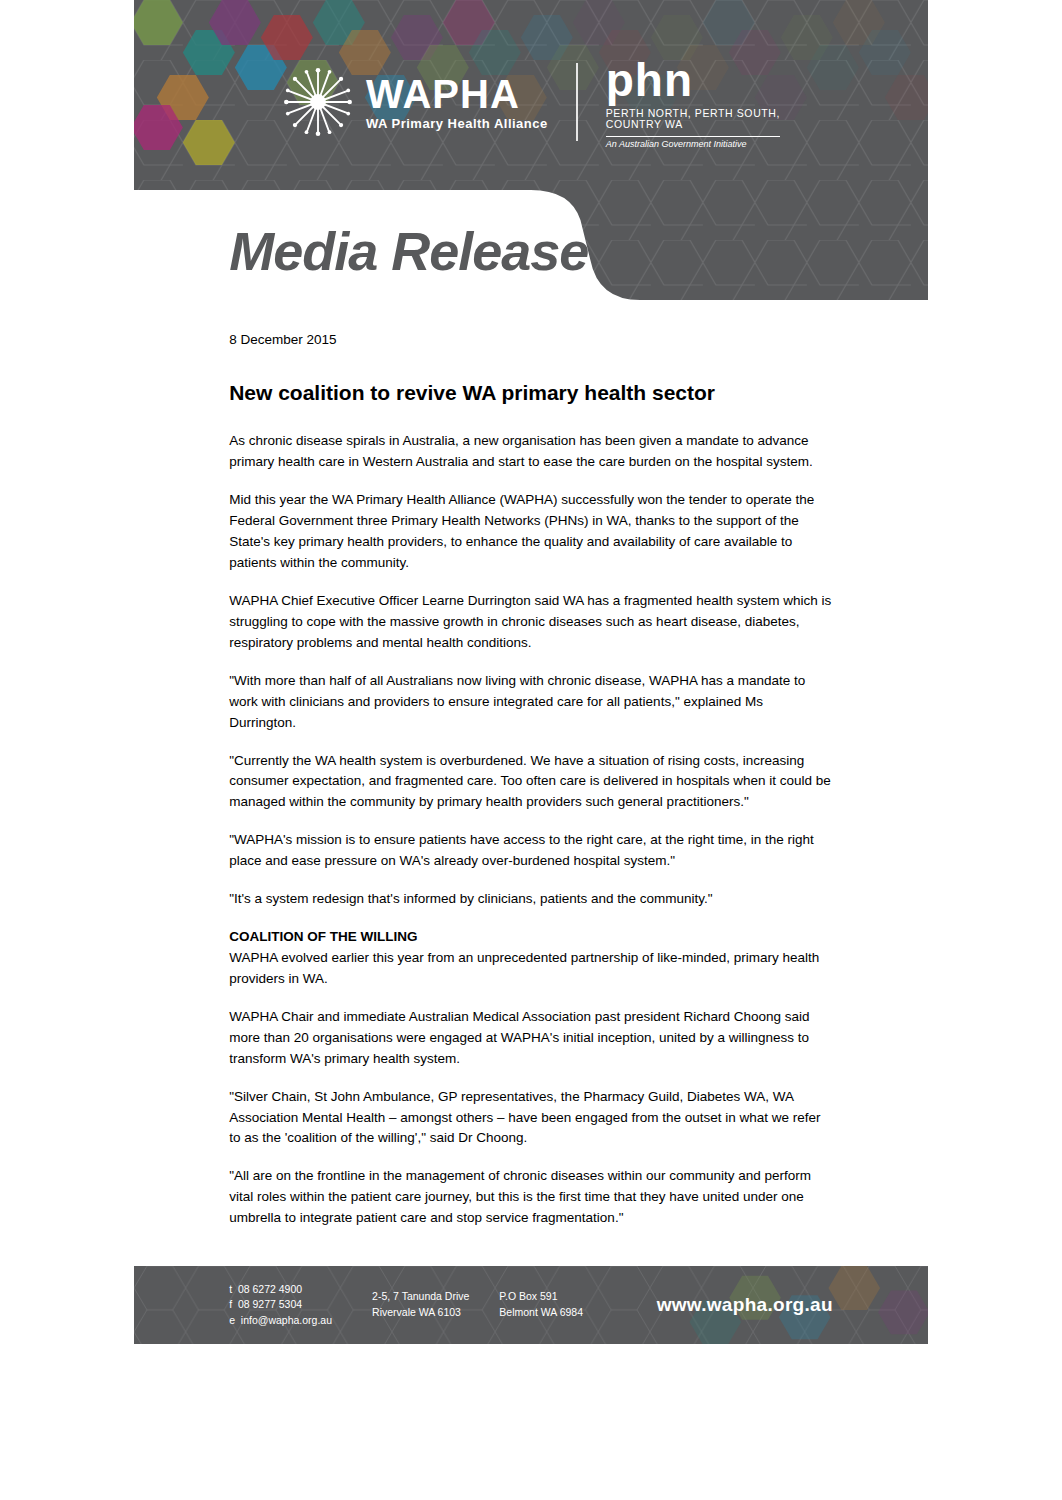WAPHA WA Primary Health Alliance
phn PERTH NORTH, PERTH SOUTH,
COUNTRY WA An Australian Government Initiative
Media Release
8 December 2015
New coalition to revive WA primary health sector
As chronic disease spirals in Australia, a new organisation has been given a mandate to advance primary health care in Western Australia and start to ease the care burden on the hospital system.
Mid this year the WA Primary Health Alliance (WAPHA) successfully won the tender to operate the Federal Government three Primary Health Networks (PHNs) in WA, thanks to the support of the State's key primary health providers, to enhance the quality and availability of care available to patients within the community.
WAPHA Chief Executive Officer Learne Durrington said WA has a fragmented health system which is struggling to cope with the massive growth in chronic diseases such as heart disease, diabetes, respiratory problems and mental health conditions.
"With more than half of all Australians now living with chronic disease, WAPHA has a mandate to work with clinicians and providers to ensure integrated care for all patients," explained Ms Durrington.
"Currently the WA health system is overburdened. We have a situation of rising costs, increasing consumer expectation, and fragmented care. Too often care is delivered in hospitals when it could be managed within the community by primary health providers such general practitioners."
"WAPHA's mission is to ensure patients have access to the right care, at the right time, in the right place and ease pressure on WA's already over-burdened hospital system."
"It's a system redesign that's informed by clinicians, patients and the community."
COALITION OF THE WILLING
WAPHA evolved earlier this year from an unprecedented partnership of like-minded, primary health providers in WA.
WAPHA Chair and immediate Australian Medical Association past president Richard Choong said more than 20 organisations were engaged at WAPHA's initial inception, united by a willingness to transform WA's primary health system.
"Silver Chain, St John Ambulance, GP representatives, the Pharmacy Guild, Diabetes WA, WA Association Mental Health – amongst others – have been engaged from the outset in what we refer to as the 'coalition of the willing'," said Dr Choong.
"All are on the frontline in the management of chronic diseases within our community and perform vital roles within the patient care journey, but this is the first time that they have united under one umbrella to integrate patient care and stop service fragmentation."
t 08 6272 4900
f 08 9277 5304
e info@wapha.org.au
2-5, 7 Tanunda Drive
Rivervale WA 6103
P.O Box 591
Belmont WA 6984
www.wapha.org.au